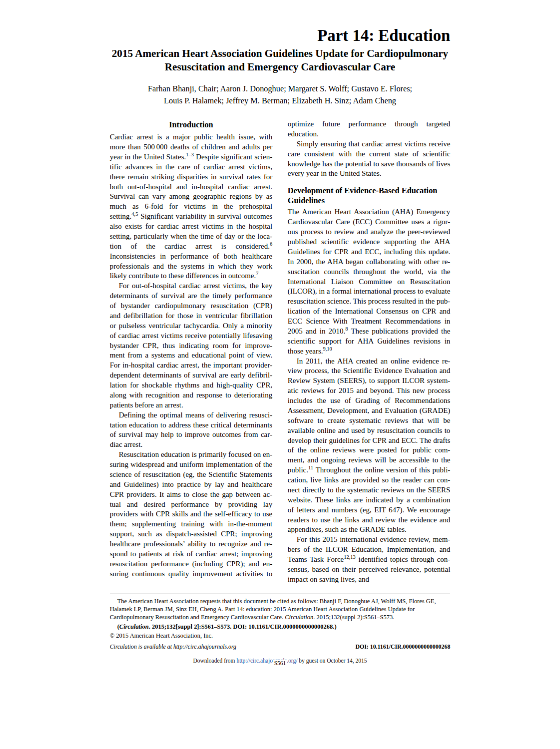Part 14: Education
2015 American Heart Association Guidelines Update for Cardiopulmonary
Resuscitation and Emergency Cardiovascular Care
Farhan Bhanji, Chair; Aaron J. Donoghue; Margaret S. Wolff; Gustavo E. Flores;
Louis P. Halamek; Jeffrey M. Berman; Elizabeth H. Sinz; Adam Cheng
Introduction
Cardiac arrest is a major public health issue, with more than 500 000 deaths of children and adults per year in the United States.1–3 Despite significant scientific advances in the care of cardiac arrest victims, there remain striking disparities in survival rates for both out-of-hospital and in-hospital cardiac arrest. Survival can vary among geographic regions by as much as 6-fold for victims in the prehospital setting.4,5 Significant variability in survival outcomes also exists for cardiac arrest victims in the hospital setting, particularly when the time of day or the location of the cardiac arrest is considered.6 Inconsistencies in performance of both healthcare professionals and the systems in which they work likely contribute to these differences in outcome.7
For out-of-hospital cardiac arrest victims, the key determinants of survival are the timely performance of bystander cardiopulmonary resuscitation (CPR) and defibrillation for those in ventricular fibrillation or pulseless ventricular tachycardia. Only a minority of cardiac arrest victims receive potentially lifesaving bystander CPR, thus indicating room for improvement from a systems and educational point of view. For in-hospital cardiac arrest, the important provider-dependent determinants of survival are early defibrillation for shockable rhythms and high-quality CPR, along with recognition and response to deteriorating patients before an arrest.
Defining the optimal means of delivering resuscitation education to address these critical determinants of survival may help to improve outcomes from cardiac arrest.
Resuscitation education is primarily focused on ensuring widespread and uniform implementation of the science of resuscitation (eg, the Scientific Statements and Guidelines) into practice by lay and healthcare CPR providers. It aims to close the gap between actual and desired performance by providing lay providers with CPR skills and the self-efficacy to use them; supplementing training with in-the-moment support, such as dispatch-assisted CPR; improving healthcare professionals’ ability to recognize and respond to patients at risk of cardiac arrest; improving resuscitation performance (including CPR); and ensuring continuous quality improvement activities to optimize future performance through targeted education.
Simply ensuring that cardiac arrest victims receive care consistent with the current state of scientific knowledge has the potential to save thousands of lives every year in the United States.
Development of Evidence-Based Education Guidelines
The American Heart Association (AHA) Emergency Cardiovascular Care (ECC) Committee uses a rigorous process to review and analyze the peer-reviewed published scientific evidence supporting the AHA Guidelines for CPR and ECC, including this update. In 2000, the AHA began collaborating with other resuscitation councils throughout the world, via the International Liaison Committee on Resuscitation (ILCOR), in a formal international process to evaluate resuscitation science. This process resulted in the publication of the International Consensus on CPR and ECC Science With Treatment Recommendations in 2005 and in 2010.8 These publications provided the scientific support for AHA Guidelines revisions in those years.9,10
In 2011, the AHA created an online evidence review process, the Scientific Evidence Evaluation and Review System (SEERS), to support ILCOR systematic reviews for 2015 and beyond. This new process includes the use of Grading of Recommendations Assessment, Development, and Evaluation (GRADE) software to create systematic reviews that will be available online and used by resuscitation councils to develop their guidelines for CPR and ECC. The drafts of the online reviews were posted for public comment, and ongoing reviews will be accessible to the public.11 Throughout the online version of this publication, live links are provided so the reader can connect directly to the systematic reviews on the SEERS website. These links are indicated by a combination of letters and numbers (eg, EIT 647). We encourage readers to use the links and review the evidence and appendixes, such as the GRADE tables.
For this 2015 international evidence review, members of the ILCOR Education, Implementation, and Teams Task Force12,13 identified topics through consensus, based on their perceived relevance, potential impact on saving lives, and
The American Heart Association requests that this document be cited as follows: Bhanji F, Donoghue AJ, Wolff MS, Flores GE, Halamek LP, Berman JM, Sinz EH, Cheng A. Part 14: education: 2015 American Heart Association Guidelines Update for Cardiopulmonary Resuscitation and Emergency Cardiovascular Care. Circulation. 2015;132(suppl 2):S561–S573.
(Circulation. 2015;132[suppl 2]:S561–S573. DOI: 10.1161/CIR.0000000000000268.)
© 2015 American Heart Association, Inc.
Circulation is available at http://circ.ahajournals.org
DOI: 10.1161/CIR.0000000000000268
Downloaded from http://circ.ahajournals.org/ by guest on October 14, 2015
S561